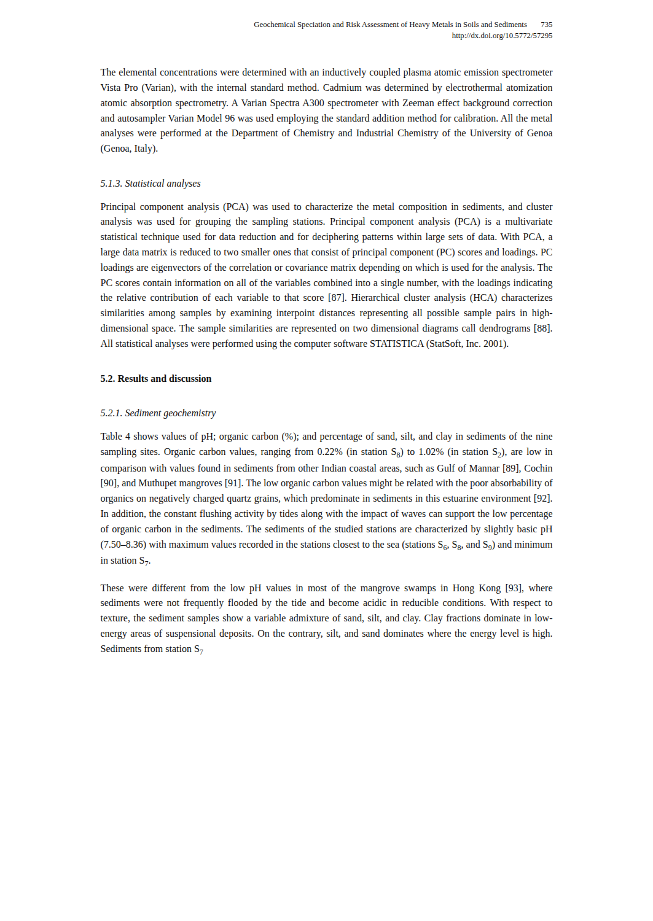Geochemical Speciation and Risk Assessment of Heavy Metals in Soils and Sediments 735 http://dx.doi.org/10.5772/57295
The elemental concentrations were determined with an inductively coupled plasma atomic emission spectrometer Vista Pro (Varian), with the internal standard method. Cadmium was determined by electrothermal atomization atomic absorption spectrometry. A Varian Spectra A300 spectrometer with Zeeman effect background correction and autosampler Varian Model 96 was used employing the standard addition method for calibration. All the metal analyses were performed at the Department of Chemistry and Industrial Chemistry of the University of Genoa (Genoa, Italy).
5.1.3. Statistical analyses
Principal component analysis (PCA) was used to characterize the metal composition in sediments, and cluster analysis was used for grouping the sampling stations. Principal component analysis (PCA) is a multivariate statistical technique used for data reduction and for deciphering patterns within large sets of data. With PCA, a large data matrix is reduced to two smaller ones that consist of principal component (PC) scores and loadings. PC loadings are eigenvectors of the correlation or covariance matrix depending on which is used for the analysis. The PC scores contain information on all of the variables combined into a single number, with the loadings indicating the relative contribution of each variable to that score [87]. Hierarchical cluster analysis (HCA) characterizes similarities among samples by examining interpoint distances representing all possible sample pairs in high-dimensional space. The sample similarities are represented on two dimensional diagrams call dendrograms [88]. All statistical analyses were performed using the computer software STATISTICA (StatSoft, Inc. 2001).
5.2. Results and discussion
5.2.1. Sediment geochemistry
Table 4 shows values of pH; organic carbon (%); and percentage of sand, silt, and clay in sediments of the nine sampling sites. Organic carbon values, ranging from 0.22% (in station S8) to 1.02% (in station S2), are low in comparison with values found in sediments from other Indian coastal areas, such as Gulf of Mannar [89], Cochin [90], and Muthupet mangroves [91]. The low organic carbon values might be related with the poor absorbability of organics on negatively charged quartz grains, which predominate in sediments in this estuarine environment [92]. In addition, the constant flushing activity by tides along with the impact of waves can support the low percentage of organic carbon in the sediments. The sediments of the studied stations are characterized by slightly basic pH (7.50–8.36) with maximum values recorded in the stations closest to the sea (stations S6, S8, and S9) and minimum in station S7.
These were different from the low pH values in most of the mangrove swamps in Hong Kong [93], where sediments were not frequently flooded by the tide and become acidic in reducible conditions. With respect to texture, the sediment samples show a variable admixture of sand, silt, and clay. Clay fractions dominate in low-energy areas of suspensional deposits. On the contrary, silt, and sand dominates where the energy level is high. Sediments from station S7